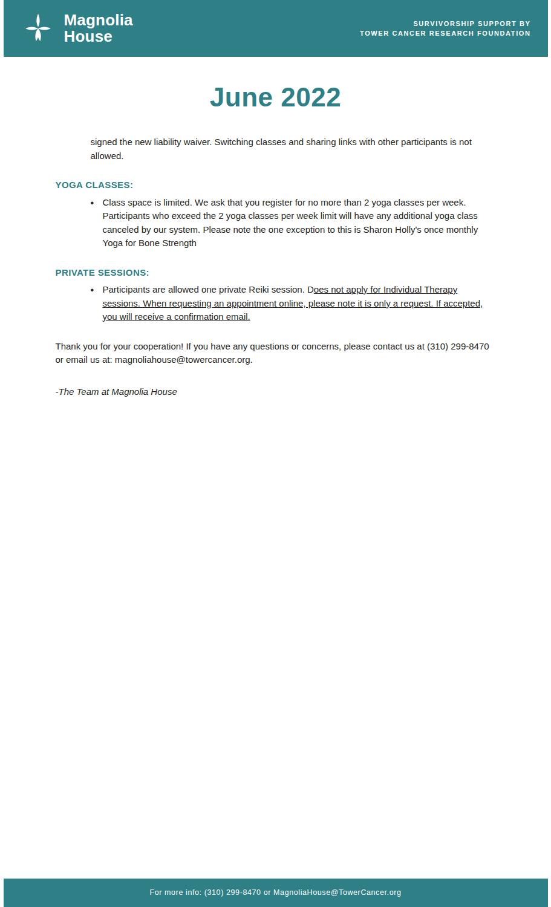Magnolia
House
Survivorship Support by
Tower Cancer Research Foundation
June 2022
signed the new liability waiver. Switching classes and sharing links with other participants is not allowed.
Yoga Classes:
Class space is limited. We ask that you register for no more than 2 yoga classes per week. Participants who exceed the 2 yoga classes per week limit will have any additional yoga class canceled by our system. Please note the one exception to this is Sharon Holly's once monthly Yoga for Bone Strength
Private Sessions:
Participants are allowed one private Reiki session. Does not apply for Individual Therapy sessions. When requesting an appointment online, please note it is only a request. If accepted, you will receive a confirmation email.
Thank you for your cooperation! If you have any questions or concerns, please contact us at (310) 299-8470 or email us at: magnoliahouse@towercancer.org.
-The Team at Magnolia House
For more info: (310) 299-8470 or MagnoliaHouse@TowerCancer.org